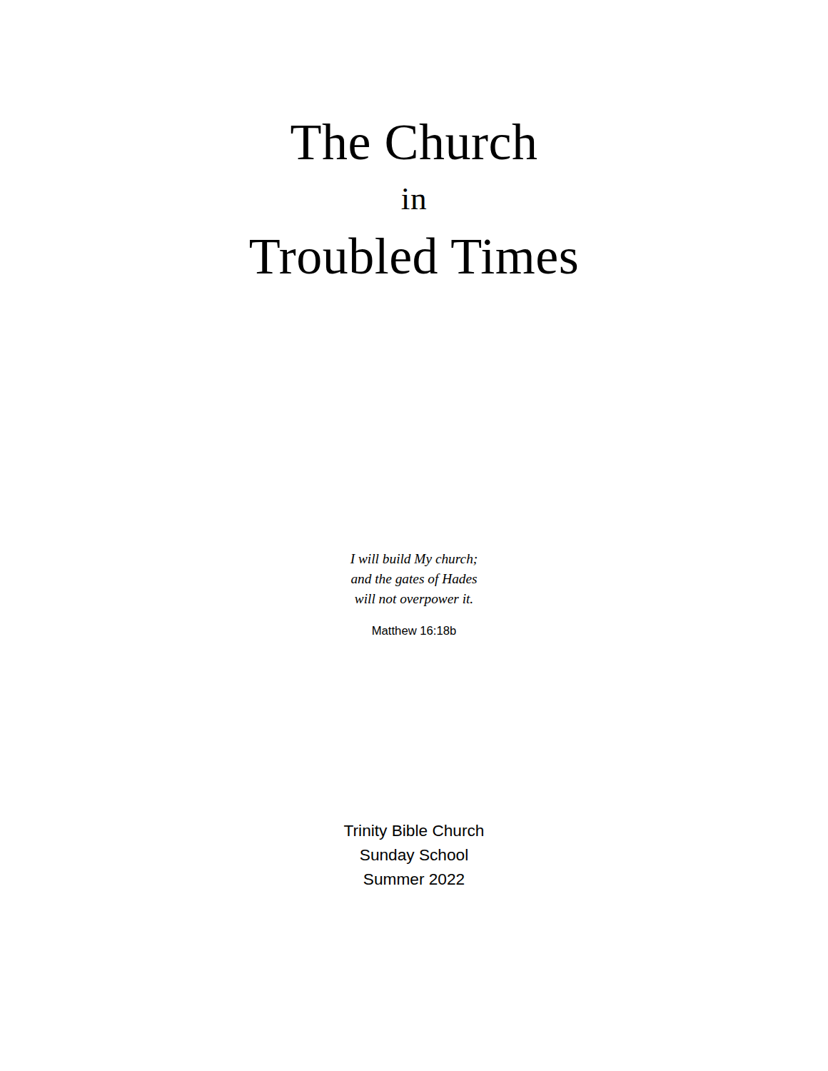The Church in Troubled Times
I will build My church;
and the gates of Hades
will not overpower it.
Matthew 16:18b
Trinity Bible Church
Sunday School
Summer 2022